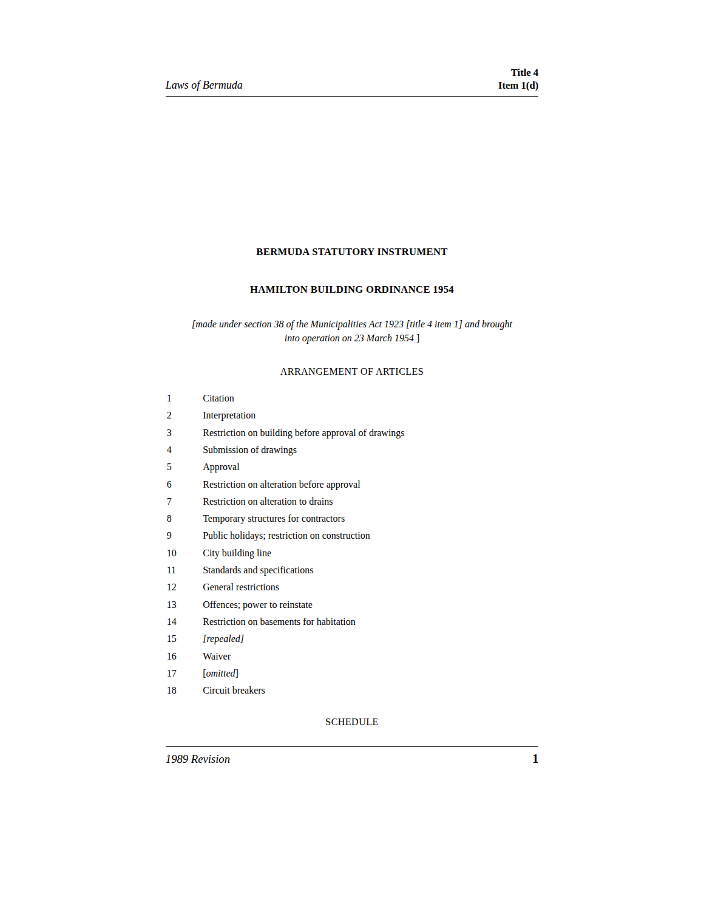Laws of Bermuda
Title 4
Item 1(d)
BERMUDA STATUTORY INSTRUMENT
HAMILTON BUILDING ORDINANCE 1954
[made under section 38 of the Municipalities Act 1923 [title 4 item 1] and brought into operation on 23 March 1954 ]
ARRANGEMENT OF ARTICLES
| 1 | Citation |
| 2 | Interpretation |
| 3 | Restriction on building before approval of drawings |
| 4 | Submission of drawings |
| 5 | Approval |
| 6 | Restriction on alteration before approval |
| 7 | Restriction on alteration to drains |
| 8 | Temporary structures for contractors |
| 9 | Public holidays; restriction on construction |
| 10 | City building line |
| 11 | Standards and specifications |
| 12 | General restrictions |
| 13 | Offences; power to reinstate |
| 14 | Restriction on basements for habitation |
| 15 | [repealed] |
| 16 | Waiver |
| 17 | [ omitted ] |
| 18 | Circuit breakers |
SCHEDULE
1989 Revision
1